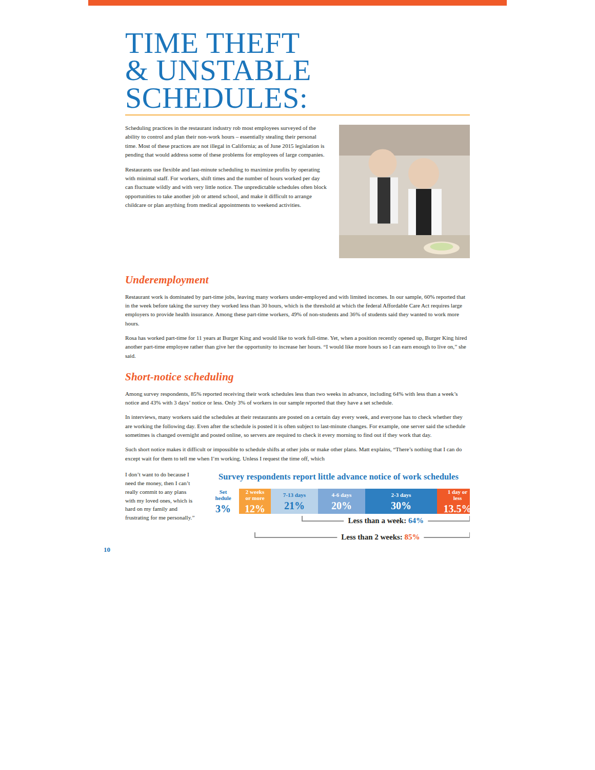Time Theft& Unstable Schedules:
Scheduling practices in the restaurant industry rob most employees surveyed of the ability to control and plan their non-work hours – essentially stealing their personal time. Most of these practices are not illegal in California; as of June 2015 legislation is pending that would address some of these problems for employees of large companies.
Restaurants use flexible and last-minute scheduling to maximize profits by operating with minimal staff. For workers, shift times and the number of hours worked per day can fluctuate wildly and with very little notice. The unpredictable schedules often block opportunities to take another job or attend school, and make it difficult to arrange childcare or plan anything from medical appointments to weekend activities.
Underemployment
Restaurant work is dominated by part-time jobs, leaving many workers under-employed and with limited incomes. In our sample, 60% reported that in the week before taking the survey they worked less than 30 hours, which is the threshold at which the federal Affordable Care Act requires large employers to provide health insurance. Among these part-time workers, 49% of non-students and 36% of students said they wanted to work more hours.
Rosa has worked part-time for 11 years at Burger King and would like to work full-time. Yet, when a position recently opened up, Burger King hired another part-time employee rather than give her the opportunity to increase her hours. “I would like more hours so I can earn enough to live on,” she said.
Short-notice scheduling
Among survey respondents, 85% reported receiving their work schedules less than two weeks in advance, including 64% with less than a week’s notice and 43% with 3 days’ notice or less. Only 3% of workers in our sample reported that they have a set schedule.
In interviews, many workers said the schedules at their restaurants are posted on a certain day every week, and everyone has to check whether they are working the following day. Even after the schedule is posted it is often subject to last-minute changes. For example, one server said the schedule sometimes is changed overnight and posted online, so servers are required to check it every morning to find out if they work that day.
Such short notice makes it difficult or impossible to schedule shifts at other jobs or make other plans. Matt explains, “There’s nothing that I can do except wait for them to tell me when I’m working. Unless I request the time off, which
I don’t want to do because I need the money, then I can’t really commit to any plans with my loved ones, which is hard on my family and frustrating for me personally.”
Survey respondents report little advance notice of work schedules
| Set hedule 3% | 2 weeks or more 12% | 7-13 days 21% | 4-6 days 20% | 2-3 days 30% | 1 day or less 13.5% |
Less than a week: 64%
Less than 2 weeks: 85%
10